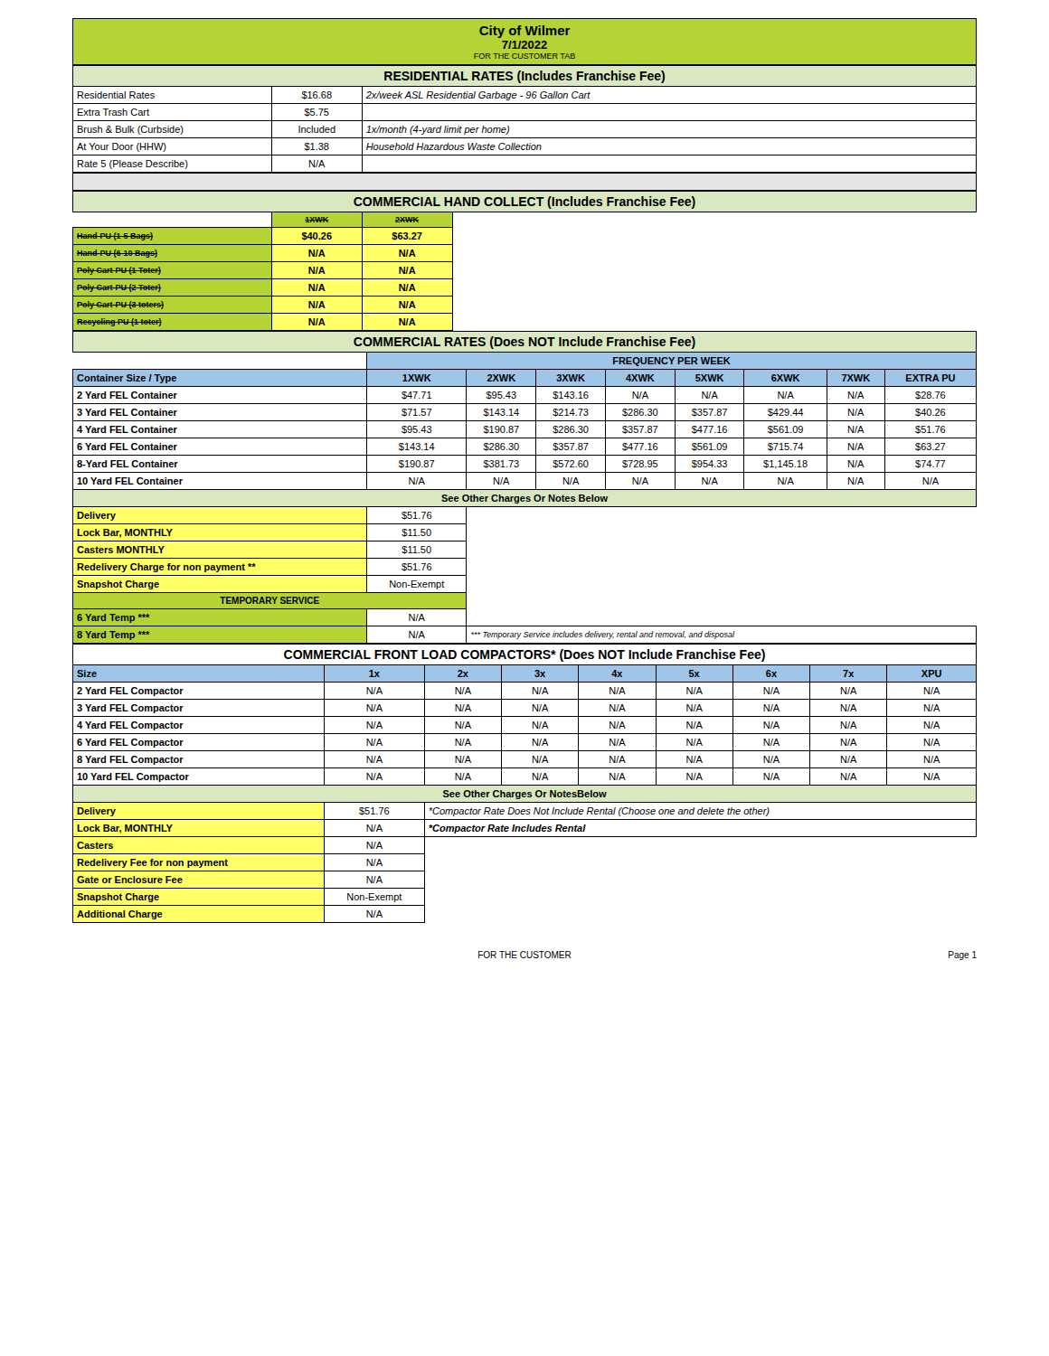| City of Wilmer 7/1/2022 FOR THE CUSTOMER TAB |
| RESIDENTIAL RATES (Includes Franchise Fee) |
| Residential Rates | $16.68 | 2x/week ASL Residential Garbage - 96 Gallon Cart |
| Extra Trash Cart | $5.75 | |
| Brush & Bulk (Curbside) | Included | 1x/month (4-yard limit per home) |
| At Your Door (HHW) | $1.38 | Household Hazardous Waste Collection |
| Rate 5 (Please Describe) | N/A | |
| COMMERCIAL HAND COLLECT (Includes Franchise Fee) |
| | 1XWK | 2XWK | |
| Hand-PU (1-5 Bags) | $40.26 | $63.27 | |
| Hand-PU (6-10 Bags) | N/A | N/A | |
| Poly Cart-PU (1 Toter) | N/A | N/A | |
| Poly Cart-PU (2 Toter) | N/A | N/A | |
| Poly Cart-PU (3 toters) | N/A | N/A | |
| Recycling PU (1 toter) | N/A | N/A | |
| COMMERCIAL RATES (Does NOT Include Franchise Fee) |
| | FREQUENCY PER WEEK |
| Container Size / Type | 1XWK | 2XWK | 3XWK | 4XWK | 5XWK | 6XWK | 7XWK | EXTRA PU |
| 2 Yard FEL Container | $47.71 | $95.43 | $143.16 | N/A | N/A | N/A | N/A | $28.76 |
| 3 Yard FEL Container | $71.57 | $143.14 | $214.73 | $286.30 | $357.87 | $429.44 | N/A | $40.26 |
| 4 Yard FEL Container | $95.43 | $190.87 | $286.30 | $357.87 | $477.16 | $561.09 | N/A | $51.76 |
| 6 Yard FEL Container | $143.14 | $286.30 | $357.87 | $477.16 | $561.09 | $715.74 | N/A | $63.27 |
| 8-Yard FEL Container | $190.87 | $381.73 | $572.60 | $728.95 | $954.33 | $1,145.18 | N/A | $74.77 |
| 10 Yard FEL Container | N/A | N/A | N/A | N/A | N/A | N/A | N/A | N/A |
| See Other Charges Or Notes Below |
| Delivery | $51.76 | |
| Lock Bar, MONTHLY | $11.50 | |
| Casters MONTHLY | $11.50 | |
| Redelivery Charge for non payment ** | $51.76 | |
| Snapshot Charge | Non-Exempt | |
| TEMPORARY SERVICE | |
| 6 Yard Temp *** | N/A | |
| 8 Yard Temp *** | N/A | *** Temporary Service includes delivery, rental and removal, and disposal |
| COMMERCIAL FRONT LOAD COMPACTORS* (Does NOT Include Franchise Fee) |
| Size | 1x | 2x | 3x | 4x | 5x | 6x | 7x | XPU |
| 2 Yard FEL Compactor | N/A | N/A | N/A | N/A | N/A | N/A | N/A | N/A |
| 3 Yard FEL Compactor | N/A | N/A | N/A | N/A | N/A | N/A | N/A | N/A |
| 4 Yard FEL Compactor | N/A | N/A | N/A | N/A | N/A | N/A | N/A | N/A |
| 6 Yard FEL Compactor | N/A | N/A | N/A | N/A | N/A | N/A | N/A | N/A |
| 8 Yard FEL Compactor | N/A | N/A | N/A | N/A | N/A | N/A | N/A | N/A |
| 10 Yard FEL Compactor | N/A | N/A | N/A | N/A | N/A | N/A | N/A | N/A |
| See Other Charges Or NotesBelow |
| Delivery | $51.76 | *Compactor Rate Does Not Include Rental (Choose one and delete the other) |
| Lock Bar, MONTHLY | N/A | *Compactor Rate Includes Rental |
| Casters | N/A | |
| Redelivery Fee for non payment | N/A | |
| Gate or Enclosure Fee | N/A | |
| Snapshot Charge | Non-Exempt | |
| Additional Charge | N/A | |
FOR THE CUSTOMER
Page 1